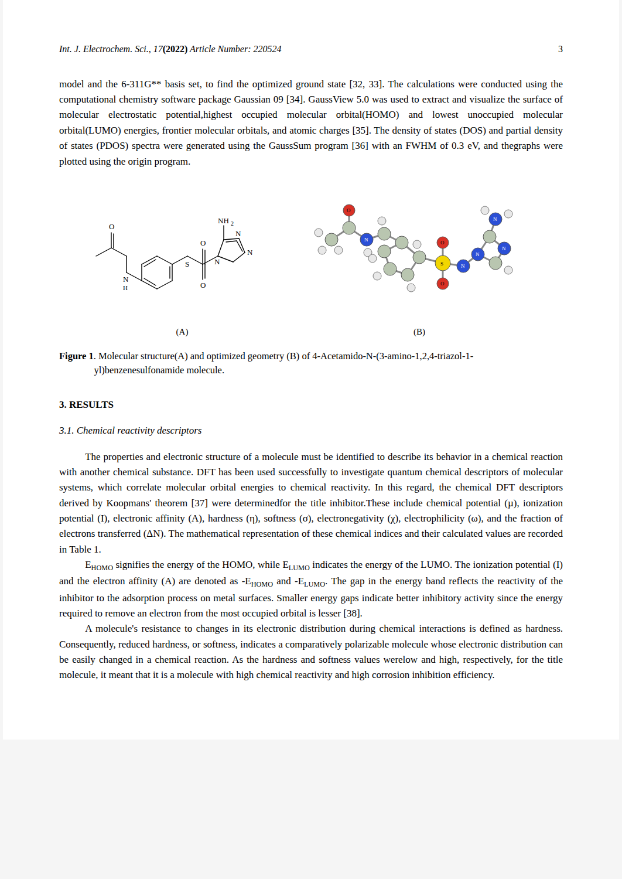Int. J. Electrochem. Sci., 17(2022) Article Number: 220524 3
model and the 6-311G** basis set, to find the optimized ground state [32, 33]. The calculations were conducted using the computational chemistry software package Gaussian 09 [34]. GaussView 5.0 was used to extract and visualize the surface of molecular electrostatic potential,highest occupied molecular orbital(HOMO) and lowest unoccupied molecular orbital(LUMO) energies, frontier molecular orbitals, and atomic charges [35]. The density of states (DOS) and partial density of states (PDOS) spectra were generated using the GaussSum program [36] with an FWHM of 0.3 eV, and thegraphs were plotted using the origin program.
(A)
(B)
Figure 1. Molecular structure(A) and optimized geometry (B) of 4-Acetamido-N-(3-amino-1,2,4-triazol-1-yl)benzenesulfonamide molecule.
3. RESULTS
3.1. Chemical reactivity descriptors
The properties and electronic structure of a molecule must be identified to describe its behavior in a chemical reaction with another chemical substance. DFT has been used successfully to investigate quantum chemical descriptors of molecular systems, which correlate molecular orbital energies to chemical reactivity. In this regard, the chemical DFT descriptors derived by Koopmans' theorem [37] were determinedfor the title inhibitor.These include chemical potential (µ), ionization potential (I), electronic affinity (A), hardness (η), softness (σ), electronegativity (χ), electrophilicity (ω), and the fraction of electrons transferred (ΔN). The mathematical representation of these chemical indices and their calculated values are recorded in Table 1.
EHOMO signifies the energy of the HOMO, while ELUMO indicates the energy of the LUMO. The ionization potential (I) and the electron affinity (A) are denoted as -EHOMO and -ELUMO. The gap in the energy band reflects the reactivity of the inhibitor to the adsorption process on metal surfaces. Smaller energy gaps indicate better inhibitory activity since the energy required to remove an electron from the most occupied orbital is lesser [38].
A molecule's resistance to changes in its electronic distribution during chemical interactions is defined as hardness. Consequently, reduced hardness, or softness, indicates a comparatively polarizable molecule whose electronic distribution can be easily changed in a chemical reaction. As the hardness and softness values werelow and high, respectively, for the title molecule, it meant that it is a molecule with high chemical reactivity and high corrosion inhibition efficiency.